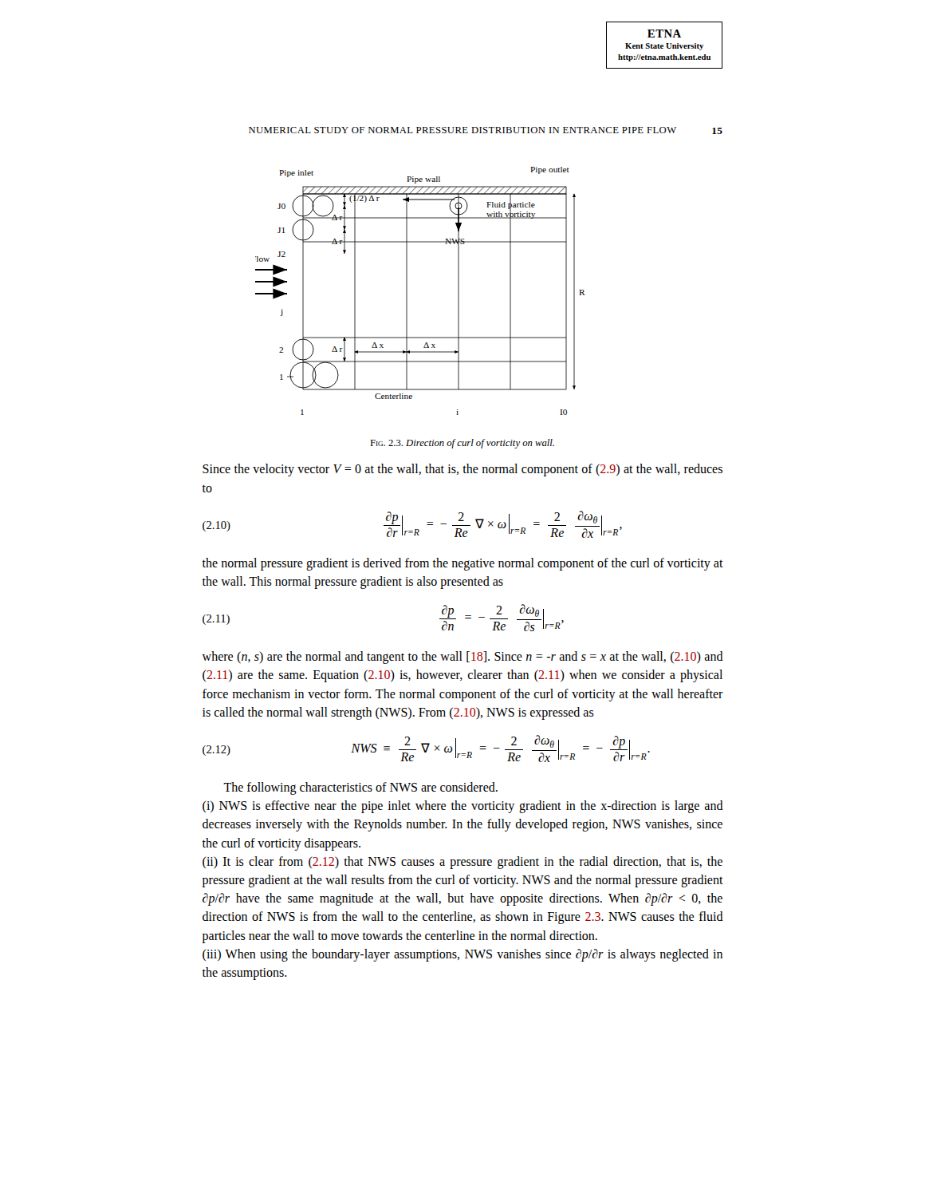ETNA
Kent State University
http://etna.math.kent.edu
NUMERICAL STUDY OF NORMAL PRESSURE DISTRIBUTION IN ENTRANCE PIPE FLOW 15
Pipe inlet Pipe wall Pipe outlet R NWS Fluid particle with vorticity (1/2) Δ r Δ r Δ r Δ r Δ x Δ x J0 J1 J2 j 2 1 Flow Centerline 1 i I0
Fig. 2.3. Direction of curl of vorticity on wall.
Since the velocity vector V = 0 at the wall, that is, the normal component of (2.9) at the wall, reduces to
(2.10)
∂p∂r r=R = − 2 Re ∇ × ω r=R = 2 Re ∂ωθ∂x r=R ,
the normal pressure gradient is derived from the negative normal component of the curl of vorticity at the wall. This normal pressure gradient is also presented as
(2.11)
∂p∂n = − 2 Re ∂ωθ∂s r=R ,
where (n, s) are the normal and tangent to the wall [18]. Since n = -r and s = x at the wall, (2.10) and (2.11) are the same. Equation (2.10) is, however, clearer than (2.11) when we consider a physical force mechanism in vector form. The normal component of the curl of vorticity at the wall hereafter is called the normal wall strength (NWS). From (2.10), NWS is expressed as
(2.12)
NWS ≡ 2 Re ∇ × ω r=R = − 2 Re ∂ωθ∂x r=R = − ∂p∂r r=R .
The following characteristics of NWS are considered.
(i) NWS is effective near the pipe inlet where the vorticity gradient in the x-direction is large and decreases inversely with the Reynolds number. In the fully developed region, NWS vanishes, since the curl of vorticity disappears.
(ii) It is clear from (2.12) that NWS causes a pressure gradient in the radial direction, that is, the pressure gradient at the wall results from the curl of vorticity. NWS and the normal pressure gradient ∂p/∂r have the same magnitude at the wall, but have opposite directions. When ∂p/∂r < 0, the direction of NWS is from the wall to the centerline, as shown in Figure 2.3. NWS causes the fluid particles near the wall to move towards the centerline in the normal direction.
(iii) When using the boundary-layer assumptions, NWS vanishes since ∂p/∂r is always neglected in the assumptions.